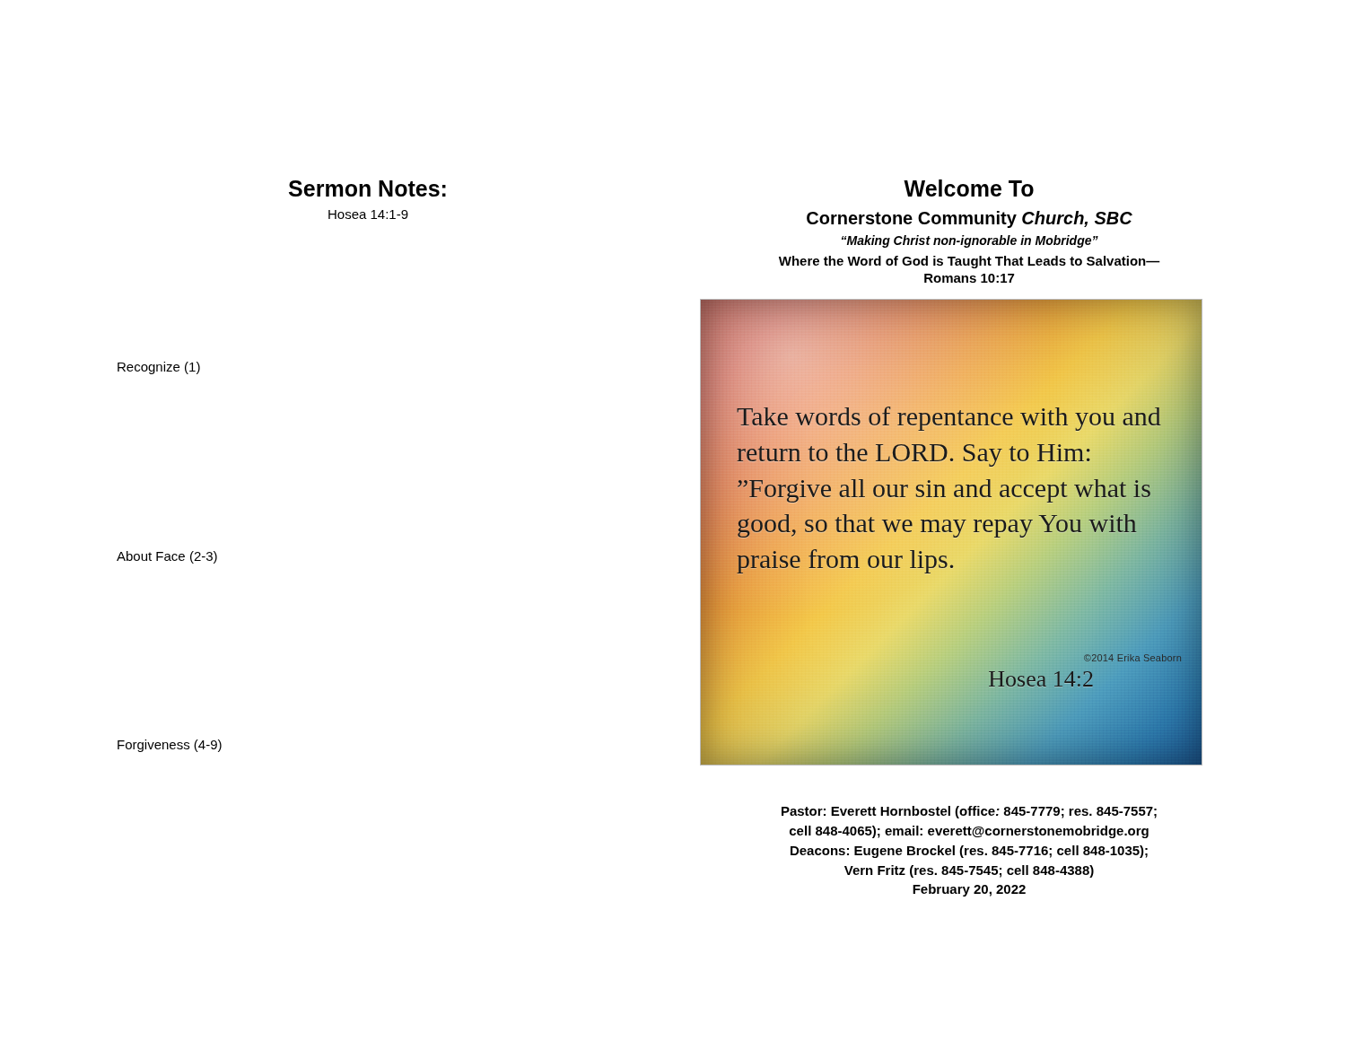Sermon Notes:
Hosea 14:1-9
Recognize (1)
About Face (2-3)
Forgiveness (4-9)
Welcome To
Cornerstone Community Church, SBC
“Making Christ non-ignorable in Mobridge”
Where the Word of God is Taught That Leads to Salvation—
Romans 10:17
Take words of repentance with you and return to the LORD. Say to Him: ”Forgive all our sin and accept what is good, so that we may repay You with praise from our lips.
©2014 Erika Seaborn Hosea 14:2
Pastor: Everett Hornbostel (office: 845-7779; res. 845-7557;
cell 848-4065); email: everett@cornerstonemobridge.org
Deacons: Eugene Brockel (res. 845-7716; cell 848-1035);
Vern Fritz (res. 845-7545; cell 848-4388)
February 20, 2022